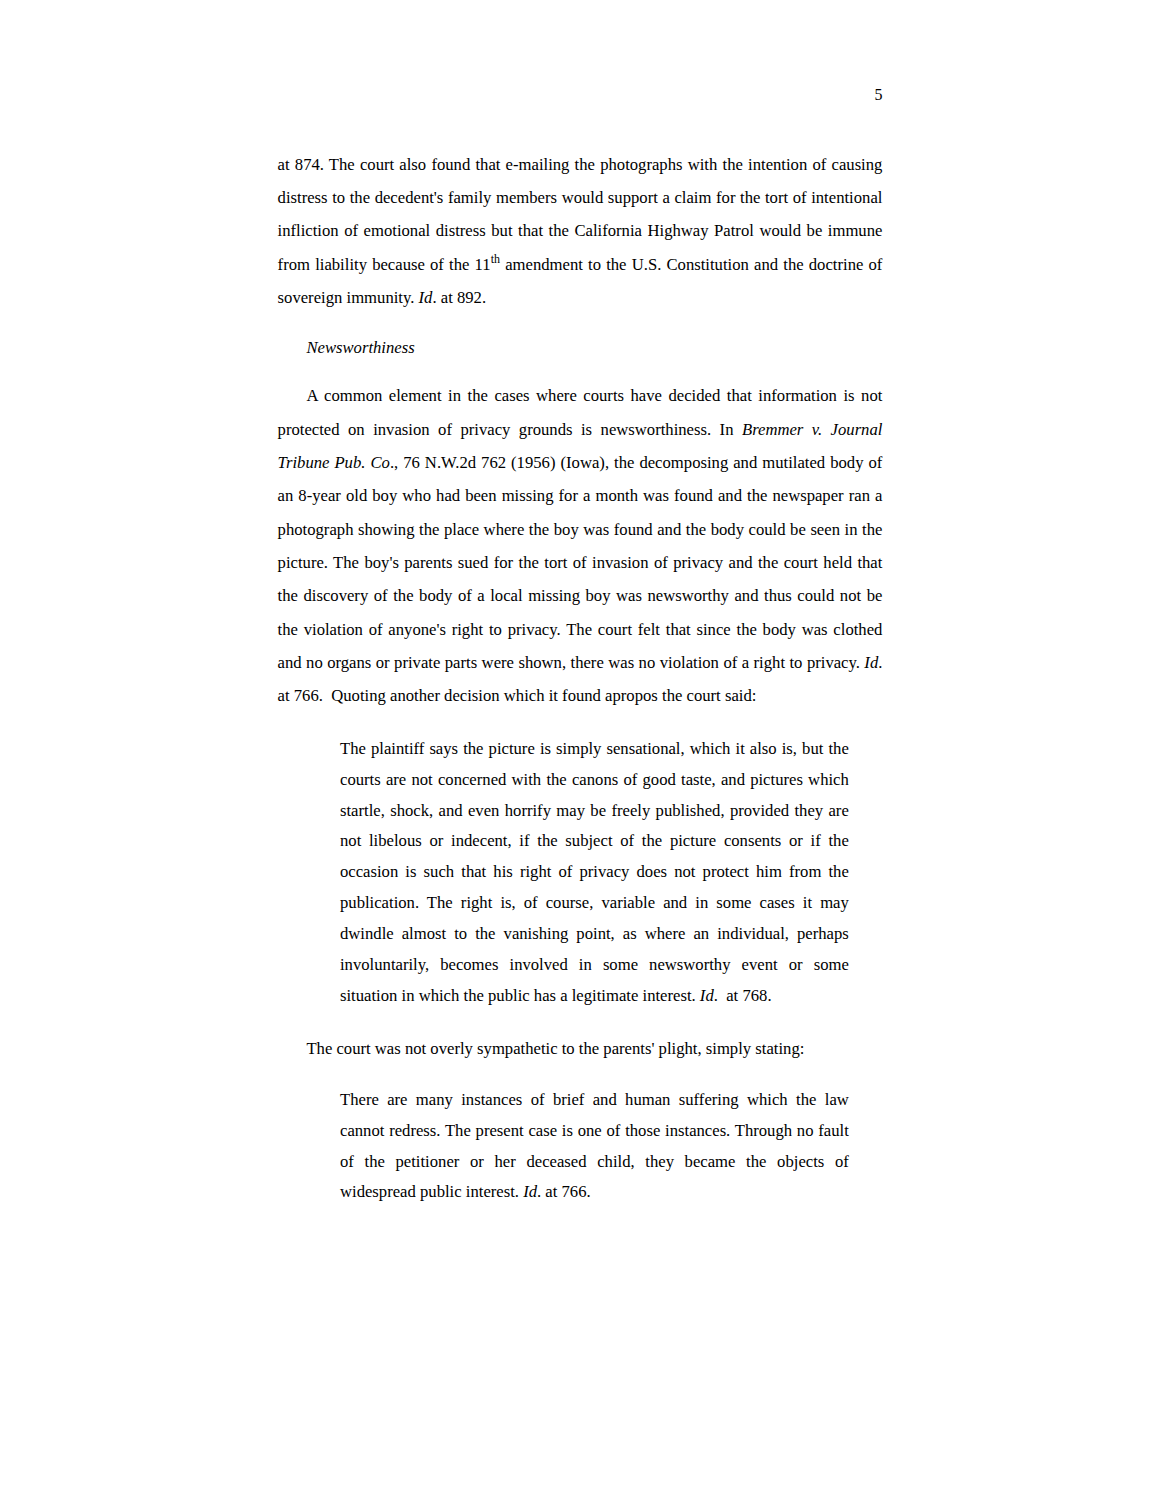5
at 874. The court also found that e-mailing the photographs with the intention of causing distress to the decedent's family members would support a claim for the tort of intentional infliction of emotional distress but that the California Highway Patrol would be immune from liability because of the 11th amendment to the U.S. Constitution and the doctrine of sovereign immunity. Id. at 892.
Newsworthiness
A common element in the cases where courts have decided that information is not protected on invasion of privacy grounds is newsworthiness. In Bremmer v. Journal Tribune Pub. Co., 76 N.W.2d 762 (1956) (Iowa), the decomposing and mutilated body of an 8-year old boy who had been missing for a month was found and the newspaper ran a photograph showing the place where the boy was found and the body could be seen in the picture. The boy's parents sued for the tort of invasion of privacy and the court held that the discovery of the body of a local missing boy was newsworthy and thus could not be the violation of anyone's right to privacy. The court felt that since the body was clothed and no organs or private parts were shown, there was no violation of a right to privacy. Id. at 766. Quoting another decision which it found apropos the court said:
The plaintiff says the picture is simply sensational, which it also is, but the courts are not concerned with the canons of good taste, and pictures which startle, shock, and even horrify may be freely published, provided they are not libelous or indecent, if the subject of the picture consents or if the occasion is such that his right of privacy does not protect him from the publication. The right is, of course, variable and in some cases it may dwindle almost to the vanishing point, as where an individual, perhaps involuntarily, becomes involved in some newsworthy event or some situation in which the public has a legitimate interest. Id. at 768.
The court was not overly sympathetic to the parents' plight, simply stating:
There are many instances of brief and human suffering which the law cannot redress. The present case is one of those instances. Through no fault of the petitioner or her deceased child, they became the objects of widespread public interest. Id. at 766.